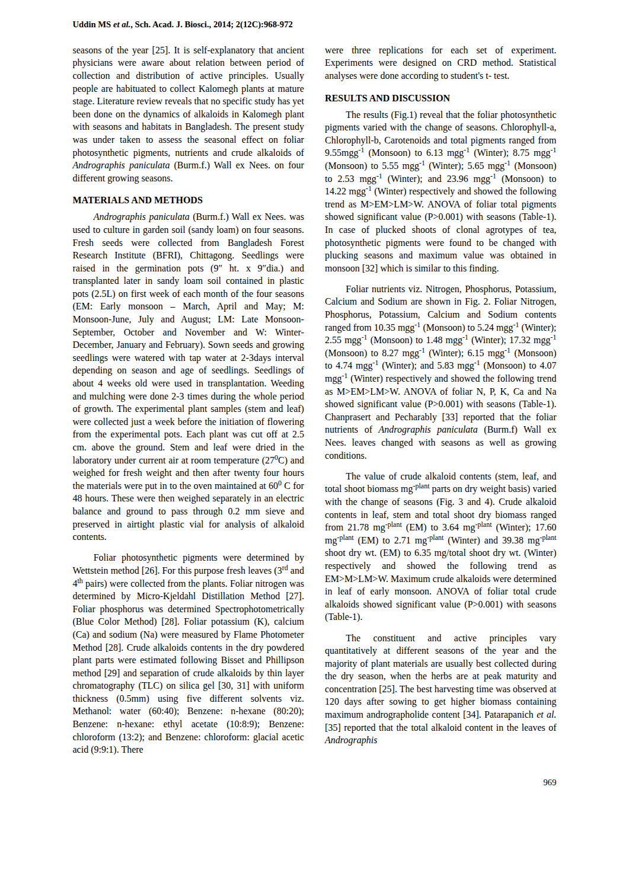Uddin MS et al., Sch. Acad. J. Biosci., 2014; 2(12C):968-972
seasons of the year [25]. It is self-explanatory that ancient physicians were aware about relation between period of collection and distribution of active principles. Usually people are habituated to collect Kalomegh plants at mature stage. Literature review reveals that no specific study has yet been done on the dynamics of alkaloids in Kalomegh plant with seasons and habitats in Bangladesh. The present study was under taken to assess the seasonal effect on foliar photosynthetic pigments, nutrients and crude alkaloids of Andrographis paniculata (Burm.f.) Wall ex Nees. on four different growing seasons.
MATERIALS AND METHODS
Andrographis paniculata (Burm.f.) Wall ex Nees. was used to culture in garden soil (sandy loam) on four seasons. Fresh seeds were collected from Bangladesh Forest Research Institute (BFRI), Chittagong. Seedlings were raised in the germination pots (9″ ht. x 9″dia.) and transplanted later in sandy loam soil contained in plastic pots (2.5L) on first week of each month of the four seasons (EM: Early monsoon – March, April and May; M: Monsoon-June, July and August; LM: Late Monsoon- September, October and November and W: Winter- December, January and February). Sown seeds and growing seedlings were watered with tap water at 2-3days interval depending on season and age of seedlings. Seedlings of about 4 weeks old were used in transplantation. Weeding and mulching were done 2-3 times during the whole period of growth. The experimental plant samples (stem and leaf) were collected just a week before the initiation of flowering from the experimental pots. Each plant was cut off at 2.5 cm. above the ground. Stem and leaf were dried in the laboratory under current air at room temperature (270C) and weighed for fresh weight and then after twenty four hours the materials were put in to the oven maintained at 600 C for 48 hours. These were then weighed separately in an electric balance and ground to pass through 0.2 mm sieve and preserved in airtight plastic vial for analysis of alkaloid contents.
Foliar photosynthetic pigments were determined by Wettstein method [26]. For this purpose fresh leaves (3rd and 4th pairs) were collected from the plants. Foliar nitrogen was determined by Micro-Kjeldahl Distillation Method [27]. Foliar phosphorus was determined Spectrophotometrically (Blue Color Method) [28]. Foliar potassium (K), calcium (Ca) and sodium (Na) were measured by Flame Photometer Method [28]. Crude alkaloids contents in the dry powdered plant parts were estimated following Bisset and Phillipson method [29] and separation of crude alkaloids by thin layer chromatography (TLC) on silica gel [30, 31] with uniform thickness (0.5mm) using five different solvents viz. Methanol: water (60:40); Benzene: n-hexane (80:20); Benzene: n-hexane: ethyl acetate (10:8:9); Benzene: chloroform (13:2); and Benzene: chloroform: glacial acetic acid (9:9:1). There
were three replications for each set of experiment. Experiments were designed on CRD method. Statistical analyses were done according to student's t- test.
RESULTS AND DISCUSSION
The results (Fig.1) reveal that the foliar photosynthetic pigments varied with the change of seasons. Chlorophyll-a, Chlorophyll-b, Carotenoids and total pigments ranged from 9.55mgg-1 (Monsoon) to 6.13 mgg-1 (Winter); 8.75 mgg-1 (Monsoon) to 5.55 mgg-1 (Winter); 5.65 mgg-1 (Monsoon) to 2.53 mgg-1 (Winter); and 23.96 mgg-1 (Monsoon) to 14.22 mgg-1 (Winter) respectively and showed the following trend as M>EM>LM>W. ANOVA of foliar total pigments showed significant value (P>0.001) with seasons (Table-1). In case of plucked shoots of clonal agrotypes of tea, photosynthetic pigments were found to be changed with plucking seasons and maximum value was obtained in monsoon [32] which is similar to this finding.
Foliar nutrients viz. Nitrogen, Phosphorus, Potassium, Calcium and Sodium are shown in Fig. 2. Foliar Nitrogen, Phosphorus, Potassium, Calcium and Sodium contents ranged from 10.35 mgg-1 (Monsoon) to 5.24 mgg-1 (Winter); 2.55 mgg-1 (Monsoon) to 1.48 mgg-1 (Winter); 17.32 mgg-1 (Monsoon) to 8.27 mgg-1 (Winter); 6.15 mgg-1 (Monsoon) to 4.74 mgg-1 (Winter); and 5.83 mgg-1 (Monsoon) to 4.07 mgg-1 (Winter) respectively and showed the following trend as M>EM>LM>W. ANOVA of foliar N, P, K, Ca and Na showed significant value (P>0.001) with seasons (Table-1). Chanprasert and Pecharably [33] reported that the foliar nutrients of Andrographis paniculata (Burm.f) Wall ex Nees. leaves changed with seasons as well as growing conditions.
The value of crude alkaloid contents (stem, leaf, and total shoot biomass mg-plant parts on dry weight basis) varied with the change of seasons (Fig. 3 and 4). Crude alkaloid contents in leaf, stem and total shoot dry biomass ranged from 21.78 mg-plant (EM) to 3.64 mg-plant (Winter); 17.60 mg-plant (EM) to 2.71 mg-plant (Winter) and 39.38 mg-plant shoot dry wt. (EM) to 6.35 mg/total shoot dry wt. (Winter) respectively and showed the following trend as EM>M>LM>W. Maximum crude alkaloids were determined in leaf of early monsoon. ANOVA of foliar total crude alkaloids showed significant value (P>0.001) with seasons (Table-1).
The constituent and active principles vary quantitatively at different seasons of the year and the majority of plant materials are usually best collected during the dry season, when the herbs are at peak maturity and concentration [25]. The best harvesting time was observed at 120 days after sowing to get higher biomass containing maximum andrographolide content [34]. Patarapanich et al. [35] reported that the total alkaloid content in the leaves of Andrographis
969